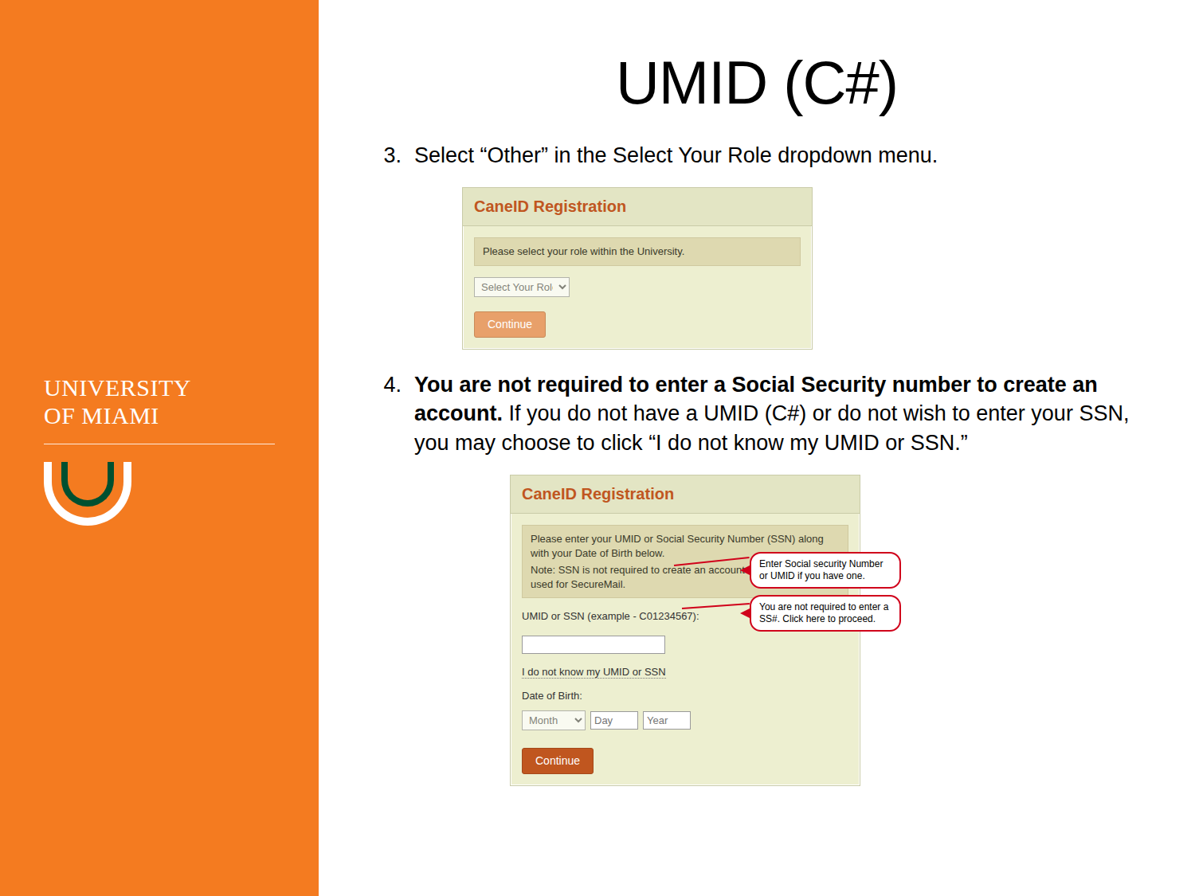UNIVERSITY
OF MIAMI
UMID (C#)
3. Select “Other” in the Select Your Role dropdown menu.
CaneID Registration
Please select your role within the University.
Select Your Role
Continue
4. You are not required to enter a Social Security number to create an account. If you do not have a UMID (C#) or do not wish to enter your SSN, you may choose to click “I do not know my UMID or SSN.”
CaneID Registration
Please enter your UMID or Social Security Number (SSN) along with your Date of Birth below.
Note: SSN is not required to create an account that will only be used for SecureMail.
UMID or SSN (example - C01234567):
I do not know my UMID or SSN
Date of Birth:
Month
Continue
Enter Social security Number or UMID if you have one.
You are not required to enter a SS#. Click here to proceed.